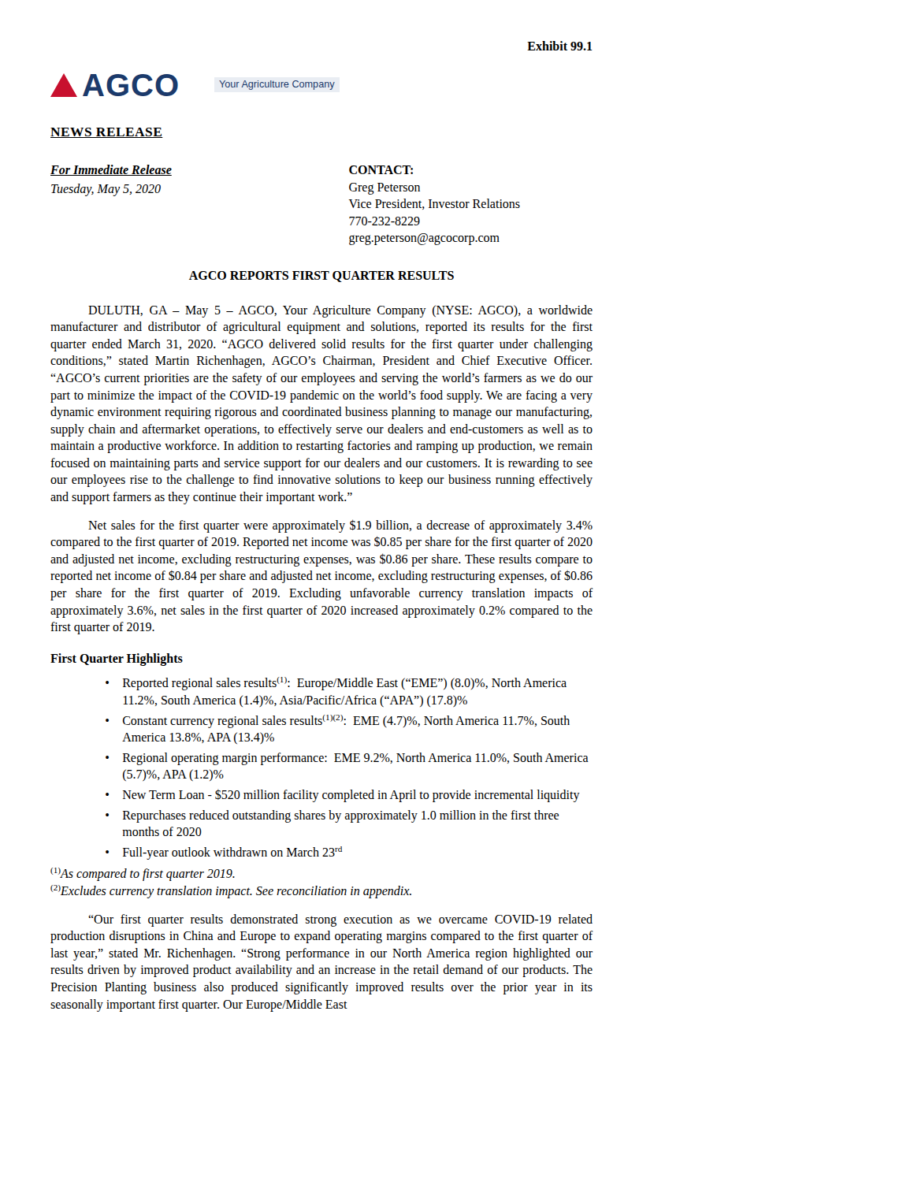Exhibit 99.1
AGCO
Your Agriculture Company
NEWS RELEASE
| For Immediate Release Tuesday, May 5, 2020 | CONTACT: Greg Peterson Vice President, Investor Relations 770-232-8229 greg.peterson@agcocorp.com |
AGCO REPORTS FIRST QUARTER RESULTS
DULUTH, GA – May 5 – AGCO, Your Agriculture Company (NYSE: AGCO), a worldwide manufacturer and distributor of agricultural equipment and solutions, reported its results for the first quarter ended March 31, 2020. “AGCO delivered solid results for the first quarter under challenging conditions,” stated Martin Richenhagen, AGCO’s Chairman, President and Chief Executive Officer. “AGCO’s current priorities are the safety of our employees and serving the world’s farmers as we do our part to minimize the impact of the COVID-19 pandemic on the world’s food supply. We are facing a very dynamic environment requiring rigorous and coordinated business planning to manage our manufacturing, supply chain and aftermarket operations, to effectively serve our dealers and end-customers as well as to maintain a productive workforce. In addition to restarting factories and ramping up production, we remain focused on maintaining parts and service support for our dealers and our customers. It is rewarding to see our employees rise to the challenge to find innovative solutions to keep our business running effectively and support farmers as they continue their important work.”
Net sales for the first quarter were approximately $1.9 billion, a decrease of approximately 3.4% compared to the first quarter of 2019. Reported net income was $0.85 per share for the first quarter of 2020 and adjusted net income, excluding restructuring expenses, was $0.86 per share. These results compare to reported net income of $0.84 per share and adjusted net income, excluding restructuring expenses, of $0.86 per share for the first quarter of 2019. Excluding unfavorable currency translation impacts of approximately 3.6%, net sales in the first quarter of 2020 increased approximately 0.2% compared to the first quarter of 2019.
First Quarter Highlights
Reported regional sales results(1): Europe/Middle East (“EME”) (8.0)%, North America 11.2%, South America (1.4)%, Asia/Pacific/Africa (“APA”) (17.8)%
Constant currency regional sales results(1)(2): EME (4.7)%, North America 11.7%, South America 13.8%, APA (13.4)%
Regional operating margin performance: EME 9.2%, North America 11.0%, South America (5.7)%, APA (1.2)%
New Term Loan - $520 million facility completed in April to provide incremental liquidity
Repurchases reduced outstanding shares by approximately 1.0 million in the first three months of 2020
Full-year outlook withdrawn on March 23rd
(1)As compared to first quarter 2019.
(2)Excludes currency translation impact. See reconciliation in appendix.
“Our first quarter results demonstrated strong execution as we overcame COVID-19 related production disruptions in China and Europe to expand operating margins compared to the first quarter of last year,” stated Mr. Richenhagen. “Strong performance in our North America region highlighted our results driven by improved product availability and an increase in the retail demand of our products. The Precision Planting business also produced significantly improved results over the prior year in its seasonally important first quarter. Our Europe/Middle East